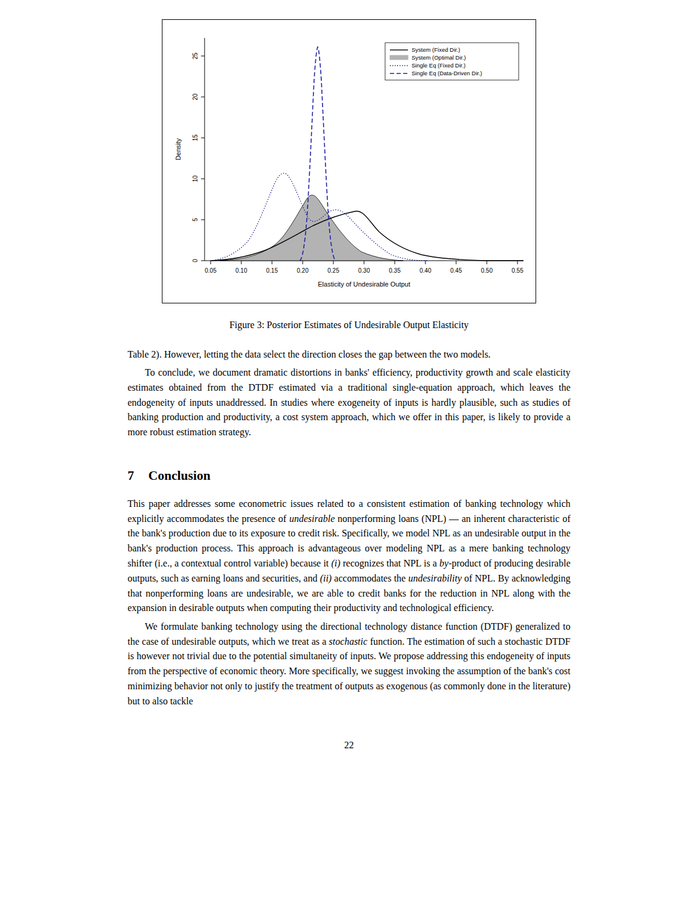0 5 10 15 20 25 Density 0.05 0.10 0.15 0.20 0.25 0.30 0.35 0.40 0.45 0.50 0.55 Elasticity of Undesirable Output System (Fixed Dir.) System (Optimal Dir.) Single Eq (Fixed Dir.) Single Eq (Data-Driven Dir.)
Figure 3: Posterior Estimates of Undesirable Output Elasticity
Table 2). However, letting the data select the direction closes the gap between the two models.
To conclude, we document dramatic distortions in banks' efficiency, productivity growth and scale elasticity estimates obtained from the DTDF estimated via a traditional single-equation approach, which leaves the endogeneity of inputs unaddressed. In studies where exogeneity of inputs is hardly plausible, such as studies of banking production and productivity, a cost system approach, which we offer in this paper, is likely to provide a more robust estimation strategy.
7 Conclusion
This paper addresses some econometric issues related to a consistent estimation of banking technology which explicitly accommodates the presence of undesirable nonperforming loans (NPL) — an inherent characteristic of the bank's production due to its exposure to credit risk. Specifically, we model NPL as an undesirable output in the bank's production process. This approach is advantageous over modeling NPL as a mere banking technology shifter (i.e., a contextual control variable) because it (i) recognizes that NPL is a by-product of producing desirable outputs, such as earning loans and securities, and (ii) accommodates the undesirability of NPL. By acknowledging that nonperforming loans are undesirable, we are able to credit banks for the reduction in NPL along with the expansion in desirable outputs when computing their productivity and technological efficiency.
We formulate banking technology using the directional technology distance function (DTDF) generalized to the case of undesirable outputs, which we treat as a stochastic function. The estimation of such a stochastic DTDF is however not trivial due to the potential simultaneity of inputs. We propose addressing this endogeneity of inputs from the perspective of economic theory. More specifically, we suggest invoking the assumption of the bank's cost minimizing behavior not only to justify the treatment of outputs as exogenous (as commonly done in the literature) but to also tackle
22